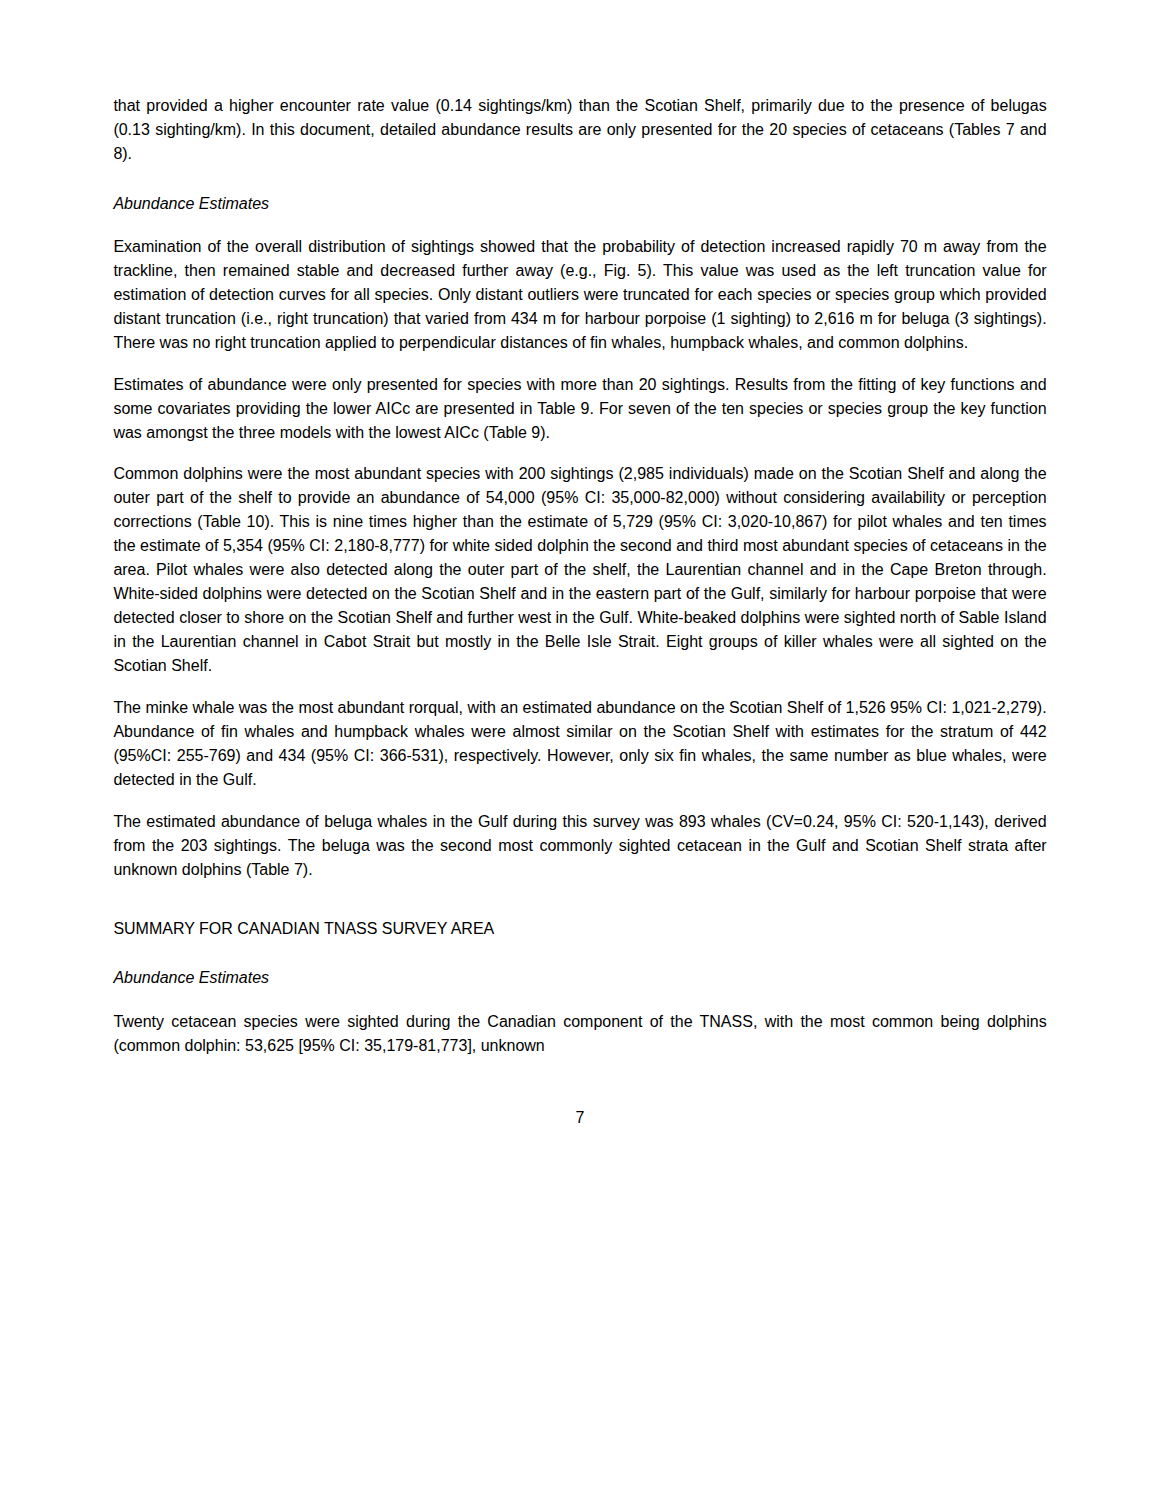that provided a higher encounter rate value (0.14 sightings/km) than the Scotian Shelf, primarily due to the presence of belugas (0.13 sighting/km). In this document, detailed abundance results are only presented for the 20 species of cetaceans (Tables 7 and 8).
Abundance Estimates
Examination of the overall distribution of sightings showed that the probability of detection increased rapidly 70 m away from the trackline, then remained stable and decreased further away (e.g., Fig. 5). This value was used as the left truncation value for estimation of detection curves for all species. Only distant outliers were truncated for each species or species group which provided distant truncation (i.e., right truncation) that varied from 434 m for harbour porpoise (1 sighting) to 2,616 m for beluga (3 sightings). There was no right truncation applied to perpendicular distances of fin whales, humpback whales, and common dolphins.
Estimates of abundance were only presented for species with more than 20 sightings. Results from the fitting of key functions and some covariates providing the lower AICc are presented in Table 9. For seven of the ten species or species group the key function was amongst the three models with the lowest AICc (Table 9).
Common dolphins were the most abundant species with 200 sightings (2,985 individuals) made on the Scotian Shelf and along the outer part of the shelf to provide an abundance of 54,000 (95% CI: 35,000-82,000) without considering availability or perception corrections (Table 10). This is nine times higher than the estimate of 5,729 (95% CI: 3,020-10,867) for pilot whales and ten times the estimate of 5,354 (95% CI: 2,180-8,777) for white sided dolphin the second and third most abundant species of cetaceans in the area. Pilot whales were also detected along the outer part of the shelf, the Laurentian channel and in the Cape Breton through. White-sided dolphins were detected on the Scotian Shelf and in the eastern part of the Gulf, similarly for harbour porpoise that were detected closer to shore on the Scotian Shelf and further west in the Gulf. White-beaked dolphins were sighted north of Sable Island in the Laurentian channel in Cabot Strait but mostly in the Belle Isle Strait. Eight groups of killer whales were all sighted on the Scotian Shelf.
The minke whale was the most abundant rorqual, with an estimated abundance on the Scotian Shelf of 1,526 95% CI: 1,021-2,279). Abundance of fin whales and humpback whales were almost similar on the Scotian Shelf with estimates for the stratum of 442 (95%CI: 255-769) and 434 (95% CI: 366-531), respectively. However, only six fin whales, the same number as blue whales, were detected in the Gulf.
The estimated abundance of beluga whales in the Gulf during this survey was 893 whales (CV=0.24, 95% CI: 520-1,143), derived from the 203 sightings. The beluga was the second most commonly sighted cetacean in the Gulf and Scotian Shelf strata after unknown dolphins (Table 7).
SUMMARY FOR CANADIAN TNASS SURVEY AREA
Abundance Estimates
Twenty cetacean species were sighted during the Canadian component of the TNASS, with the most common being dolphins (common dolphin: 53,625 [95% CI: 35,179-81,773], unknown
7